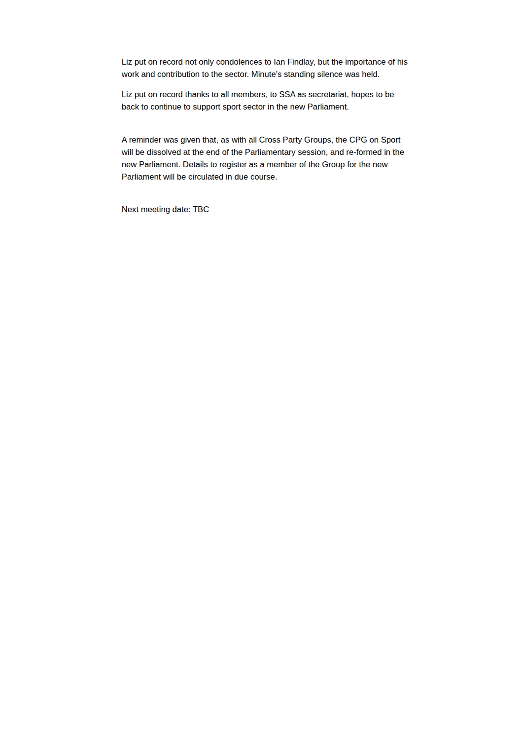Liz put on record not only condolences to Ian Findlay, but the importance of his work and contribution to the sector. Minute's standing silence was held.
Liz put on record thanks to all members, to SSA as secretariat, hopes to be back to continue to support sport sector in the new Parliament.
A reminder was given that, as with all Cross Party Groups, the CPG on Sport will be dissolved at the end of the Parliamentary session, and re-formed in the new Parliament. Details to register as a member of the Group for the new Parliament will be circulated in due course.
Next meeting date: TBC